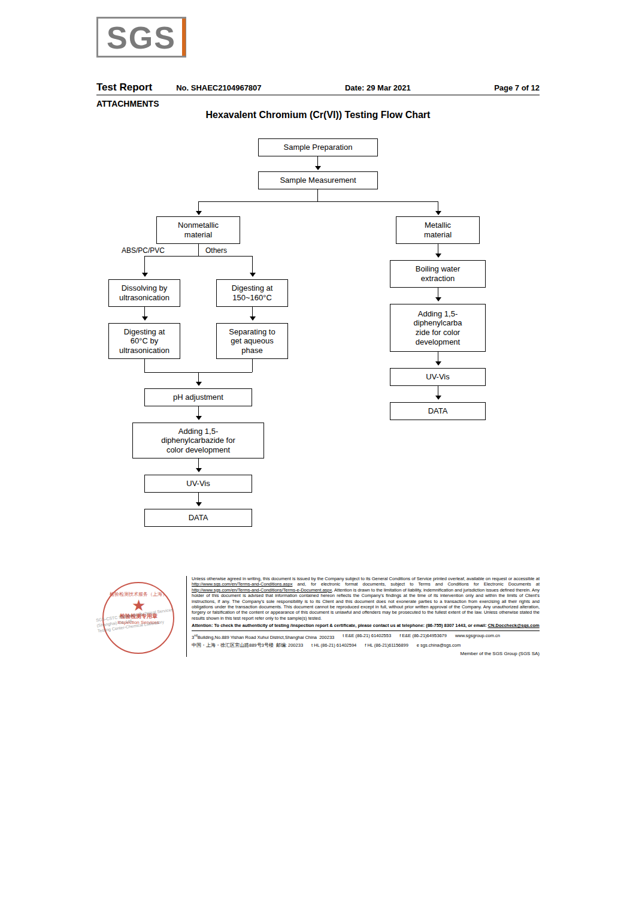SGS
Test Report
No. SHAEC2104967807 Date: 29 Mar 2021 Page 7 of 12
ATTACHMENTS
Hexavalent Chromium (Cr(VI)) Testing Flow Chart
Sample Preparation
Sample Measurement
Nonmetallic
material
Metallic
material
ABS/PC/PVC
Others
Dissolving by
ultrasonication
Digesting at
150~160°C
Digesting at
60°C by
ultrasonication
Separating to
get aqueous
phase
pH adjustment
Adding 1,5-
diphenylcarbazide for
color development
UV-Vis
DATA
Boiling water
extraction
Adding 1,5-
diphenylcarba
zide for color
development
UV-Vis
DATA
检验检测技术服务（上海）
★
检验检测专用章
Inspection Services
SGS-CSTC Standards Technical Services (Shanghai) Co.,Ltd.
Testing Center-Chemical Laboratory
Unless otherwise agreed in writing, this document is issued by the Company subject to its General Conditions of Service printed overleaf, available on request or accessible at http://www.sgs.com/en/Terms-and-Conditions.aspx and, for electronic format documents, subject to Terms and Conditions for Electronic Documents at http://www.sgs.com/en/Terms-and-Conditions/Terms-e-Document.aspx. Attention is drawn to the limitation of liability, indemnification and jurisdiction issues defined therein. Any holder of this document is advised that information contained hereon reflects the Company's findings at the time of its intervention only and within the limits of Client's instructions, if any. The Company's sole responsibility is to its Client and this document does not exonerate parties to a transaction from exercising all their rights and obligations under the transaction documents. This document cannot be reproduced except in full, without prior written approval of the Company. Any unauthorized alteration, forgery or falsification of the content or appearance of this document is unlawful and offenders may be prosecuted to the fullest extent of the law. Unless otherwise stated the results shown in this test report refer only to the sample(s) tested.
Attention: To check the authenticity of testing /inspection report & certificate, please contact us at telephone: (86-755) 8307 1443, or email: CN.Doccheck@sgs.com
3rdBuilding,No.889 Yishan Road Xuhui District,Shanghai China 200233 t E&E (86-21) 61402553 f E&E (86-21)64953679 www.sgsgroup.com.cn
中国・上海・徐汇区宜山路889号3号楼 邮编: 200233 t HL (86-21) 61402594 f HL (86-21)61156899 e sgs.china@sgs.com
Member of the SGS Group (SGS SA)